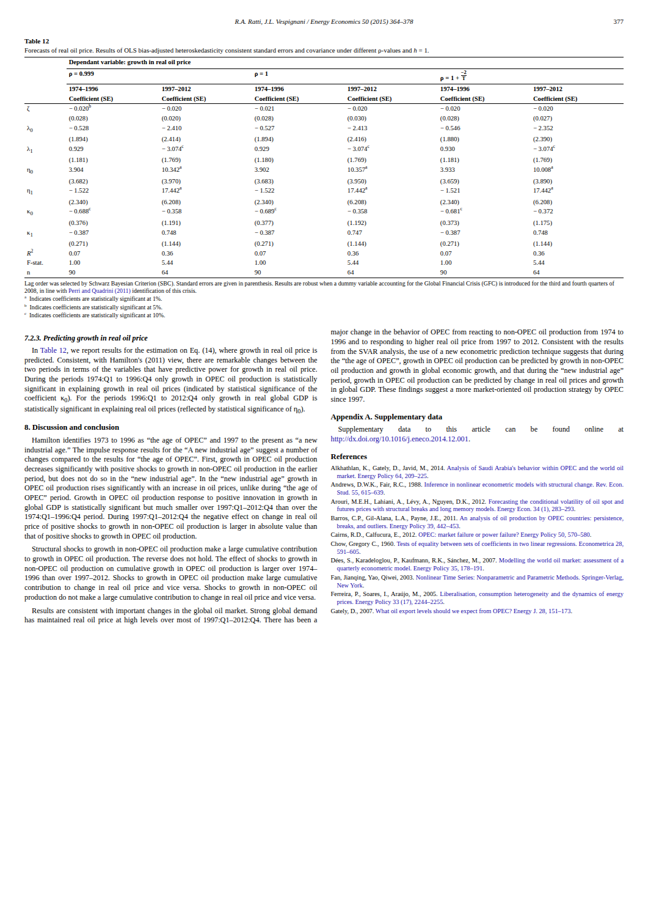R.A. Ratti, J.L. Vespignani / Energy Economics 50 (2015) 364–378 377
Table 12
Forecasts of real oil price. Results of OLS bias-adjusted heteroskedasticity consistent standard errors and covariance under different ρ-values and h = 1.
| | Dependant variable: growth in real oil price |
| --- | --- |
| | ρ = 0.999 | ρ = 1 | ρ = 1 + −2 T |
| | 1974–1996 | 1997–2012 | 1974–1996 | 1997–2012 | 1974–1996 | 1997–2012 |
| | Coefficient (SE) | Coefficient (SE) | Coefficient (SE) | Coefficient (SE) | Coefficient (SE) | Coefficient (SE) |
| ζ | − 0.020 b | − 0.020 | − 0.021 | − 0.020 | − 0.020 | − 0.020 |
| | (0.028) | (0.020) | (0.028) | (0.030) | (0.028) | (0.027) |
| λ 0 | − 0.528 | − 2.410 | − 0.527 | − 2.413 | − 0.546 | − 2.352 |
| | (1.894) | (2.414) | (1.894) | (2.416) | (1.880) | (2.390) |
| λ 1 | 0.929 | − 3.074 c | 0.929 | − 3.074 c | 0.930 | − 3.074 c |
| | (1.181) | (1.769) | (1.180) | (1.769) | (1.181) | (1.769) |
| η 0 | 3.904 | 10.342 a | 3.902 | 10.357 a | 3.933 | 10.008 a |
| | (3.682) | (3.970) | (3.683) | (3.950) | (3.659) | (3.890) |
| η 1 | − 1.522 | 17.442 a | − 1.522 | 17.442 a | − 1.521 | 17.442 a |
| | (2.340) | (6.208) | (2.340) | (6.208) | (2.340) | (6.208) |
| κ 0 | − 0.688 c | − 0.358 | − 0.689 c | − 0.358 | − 0.681 c | − 0.372 |
| | (0.376) | (1.191) | (0.377) | (1.192) | (0.373) | (1.175) |
| κ 1 | − 0.387 | 0.748 | − 0.387 | 0.747 | − 0.387 | 0.748 |
| | (0.271) | (1.144) | (0.271) | (1.144) | (0.271) | (1.144) |
| R 2 | 0.07 | 0.36 | 0.07 | 0.36 | 0.07 | 0.36 |
| F-stat. | 1.00 | 5.44 | 1.00 | 5.44 | 1.00 | 5.44 |
| n | 90 | 64 | 90 | 64 | 90 | 64 |
Lag order was selected by Schwarz Bayesian Criterion (SBC). Standard errors are given in parenthesis. Results are robust when a dummy variable accounting for the Global Financial Crisis (GFC) is introduced for the third and fourth quarters of 2008, in line with Perri and Quadrini (2011) identification of this crisis.
a Indicates coefficients are statistically significant at 1%.
b Indicates coefficients are statistically significant at 5%.
c Indicates coefficients are statistically significant at 10%.
7.2.3. Predicting growth in real oil price
In Table 12, we report results for the estimation on Eq. (14), where growth in real oil price is predicted. Consistent, with Hamilton's (2011) view, there are remarkable changes between the two periods in terms of the variables that have predictive power for growth in real oil price. During the periods 1974:Q1 to 1996:Q4 only growth in OPEC oil production is statistically significant in explaining growth in real oil prices (indicated by statistical significance of the coefficient κ0). For the periods 1996:Q1 to 2012:Q4 only growth in real global GDP is statistically significant in explaining real oil prices (reflected by statistical significance of η0).
8. Discussion and conclusion
Hamilton identifies 1973 to 1996 as “the age of OPEC” and 1997 to the present as “a new industrial age.” The impulse response results for the “A new industrial age” suggest a number of changes compared to the results for “the age of OPEC”. First, growth in OPEC oil production decreases significantly with positive shocks to growth in non-OPEC oil production in the earlier period, but does not do so in the “new industrial age”. In the “new industrial age” growth in OPEC oil production rises significantly with an increase in oil prices, unlike during “the age of OPEC” period. Growth in OPEC oil production response to positive innovation in growth in global GDP is statistically significant but much smaller over 1997:Q1–2012:Q4 than over the 1974:Q1–1996:Q4 period. During 1997:Q1–2012:Q4 the negative effect on change in real oil price of positive shocks to growth in non-OPEC oil production is larger in absolute value than that of positive shocks to growth in OPEC oil production.
Structural shocks to growth in non-OPEC oil production make a large cumulative contribution to growth in OPEC oil production. The reverse does not hold. The effect of shocks to growth in non-OPEC oil production on cumulative growth in OPEC oil production is larger over 1974–1996 than over 1997–2012. Shocks to growth in OPEC oil production make large cumulative contribution to change in real oil price and vice versa. Shocks to growth in non-OPEC oil production do not make a large cumulative contribution to change in real oil price and vice versa.
Results are consistent with important changes in the global oil market. Strong global demand has maintained real oil price at high levels over most of 1997:Q1–2012:Q4. There has been a major change in the behavior of OPEC from reacting to non-OPEC oil production from 1974 to 1996 and to responding to higher real oil price from 1997 to 2012. Consistent with the results from the SVAR analysis, the use of a new econometric prediction technique suggests that during the “the age of OPEC”, growth in OPEC oil production can be predicted by growth in non-OPEC oil production and growth in global economic growth, and that during the “new industrial age” period, growth in OPEC oil production can be predicted by change in real oil prices and growth in global GDP. These findings suggest a more market-oriented oil production strategy by OPEC since 1997.
Appendix A. Supplementary data
Supplementary data to this article can be found online at http://dx.doi.org/10.1016/j.eneco.2014.12.001.
References
Alkhathlan, K., Gately, D., Javid, M., 2014. Analysis of Saudi Arabia's behavior within OPEC and the world oil market. Energy Policy 64, 209–225.
Andrews, D.W.K., Fair, R.C., 1988. Inference in nonlinear econometric models with structural change. Rev. Econ. Stud. 55, 615–639.
Arouri, M.E.H., Lahiani, A., Lévy, A., Nguyen, D.K., 2012. Forecasting the conditional volatility of oil spot and futures prices with structural breaks and long memory models. Energy Econ. 34 (1), 283–293.
Barros, C.P., Gil-Alana, L.A., Payne, J.E., 2011. An analysis of oil production by OPEC countries: persistence, breaks, and outliers. Energy Policy 39, 442–453.
Cairns, R.D., Calfucura, E., 2012. OPEC: market failure or power failure? Energy Policy 50, 570–580.
Chow, Gregory C., 1960. Tests of equality between sets of coefficients in two linear regressions. Econometrica 28, 591–605.
Dées, S., Karadeloglou, P., Kaufmann, R.K., Sánchez, M., 2007. Modelling the world oil market: assessment of a quarterly econometric model. Energy Policy 35, 178–191.
Fan, Jianqing, Yao, Qiwei, 2003. Nonlinear Time Series: Nonparametric and Parametric Methods. Springer-Verlag, New York.
Ferreira, P., Soares, I., Araújo, M., 2005. Liberalisation, consumption heterogeneity and the dynamics of energy prices. Energy Policy 33 (17), 2244–2255.
Gately, D., 2007. What oil export levels should we expect from OPEC? Energy J. 28, 151–173.